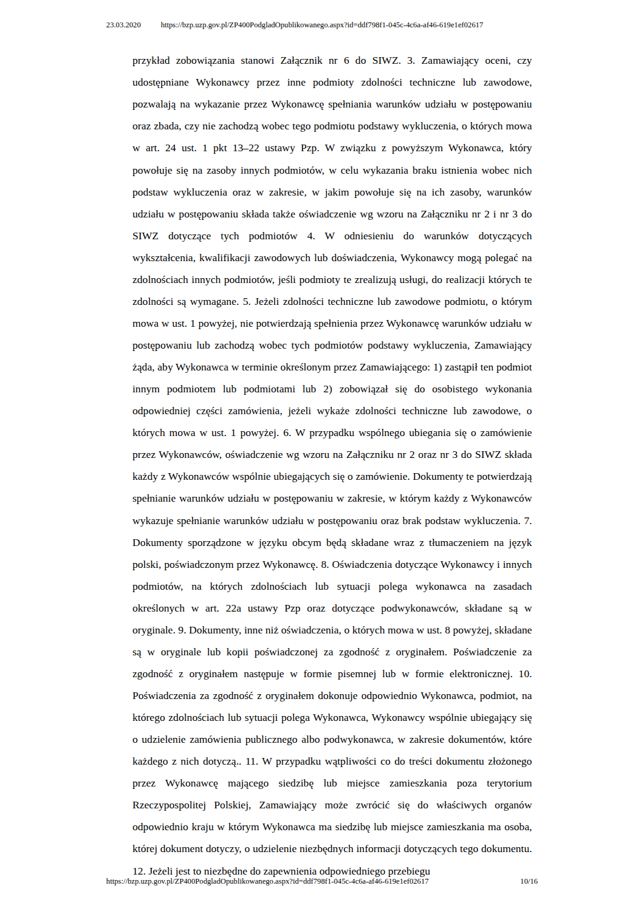23.03.2020 https://bzp.uzp.gov.pl/ZP400PodgladOpublikowanego.aspx?id=ddf798f1-045c-4c6a-af46-619e1ef02617
przykład zobowiązania stanowi Załącznik nr 6 do SIWZ. 3. Zamawiający oceni, czy udostępniane Wykonawcy przez inne podmioty zdolności techniczne lub zawodowe, pozwalają na wykazanie przez Wykonawcę spełniania warunków udziału w postępowaniu oraz zbada, czy nie zachodzą wobec tego podmiotu podstawy wykluczenia, o których mowa w art. 24 ust. 1 pkt 13–22 ustawy Pzp. W związku z powyższym Wykonawca, który powołuje się na zasoby innych podmiotów, w celu wykazania braku istnienia wobec nich podstaw wykluczenia oraz w zakresie, w jakim powołuje się na ich zasoby, warunków udziału w postępowaniu składa także oświadczenie wg wzoru na Załączniku nr 2 i nr 3 do SIWZ dotyczące tych podmiotów 4. W odniesieniu do warunków dotyczących wykształcenia, kwalifikacji zawodowych lub doświadczenia, Wykonawcy mogą polegać na zdolnościach innych podmiotów, jeśli podmioty te zrealizują usługi, do realizacji których te zdolności są wymagane. 5. Jeżeli zdolności techniczne lub zawodowe podmiotu, o którym mowa w ust. 1 powyżej, nie potwierdzają spełnienia przez Wykonawcę warunków udziału w postępowaniu lub zachodzą wobec tych podmiotów podstawy wykluczenia, Zamawiający żąda, aby Wykonawca w terminie określonym przez Zamawiającego: 1) zastąpił ten podmiot innym podmiotem lub podmiotami lub 2) zobowiązał się do osobistego wykonania odpowiedniej części zamówienia, jeżeli wykaże zdolności techniczne lub zawodowe, o których mowa w ust. 1 powyżej. 6. W przypadku wspólnego ubiegania się o zamówienie przez Wykonawców, oświadczenie wg wzoru na Załączniku nr 2 oraz nr 3 do SIWZ składa każdy z Wykonawców wspólnie ubiegających się o zamówienie. Dokumenty te potwierdzają spełnianie warunków udziału w postępowaniu w zakresie, w którym każdy z Wykonawców wykazuje spełnianie warunków udziału w postępowaniu oraz brak podstaw wykluczenia. 7. Dokumenty sporządzone w języku obcym będą składane wraz z tłumaczeniem na język polski, poświadczonym przez Wykonawcę. 8. Oświadczenia dotyczące Wykonawcy i innych podmiotów, na których zdolnościach lub sytuacji polega wykonawca na zasadach określonych w art. 22a ustawy Pzp oraz dotyczące podwykonawców, składane są w oryginale. 9. Dokumenty, inne niż oświadczenia, o których mowa w ust. 8 powyżej, składane są w oryginale lub kopii poświadczonej za zgodność z oryginałem. Poświadczenie za zgodność z oryginałem następuje w formie pisemnej lub w formie elektronicznej. 10. Poświadczenia za zgodność z oryginałem dokonuje odpowiednio Wykonawca, podmiot, na którego zdolnościach lub sytuacji polega Wykonawca, Wykonawcy wspólnie ubiegający się o udzielenie zamówienia publicznego albo podwykonawca, w zakresie dokumentów, które każdego z nich dotyczą.. 11. W przypadku wątpliwości co do treści dokumentu złożonego przez Wykonawcę mającego siedzibę lub miejsce zamieszkania poza terytorium Rzeczypospolitej Polskiej, Zamawiający może zwrócić się do właściwych organów odpowiednio kraju w którym Wykonawca ma siedzibę lub miejsce zamieszkania ma osoba, której dokument dotyczy, o udzielenie niezbędnych informacji dotyczących tego dokumentu. 12. Jeżeli jest to niezbędne do zapewnienia odpowiedniego przebiegu
https://bzp.uzp.gov.pl/ZP400PodgladOpublikowanego.aspx?id=ddf798f1-045c-4c6a-af46-619e1ef02617 10/16